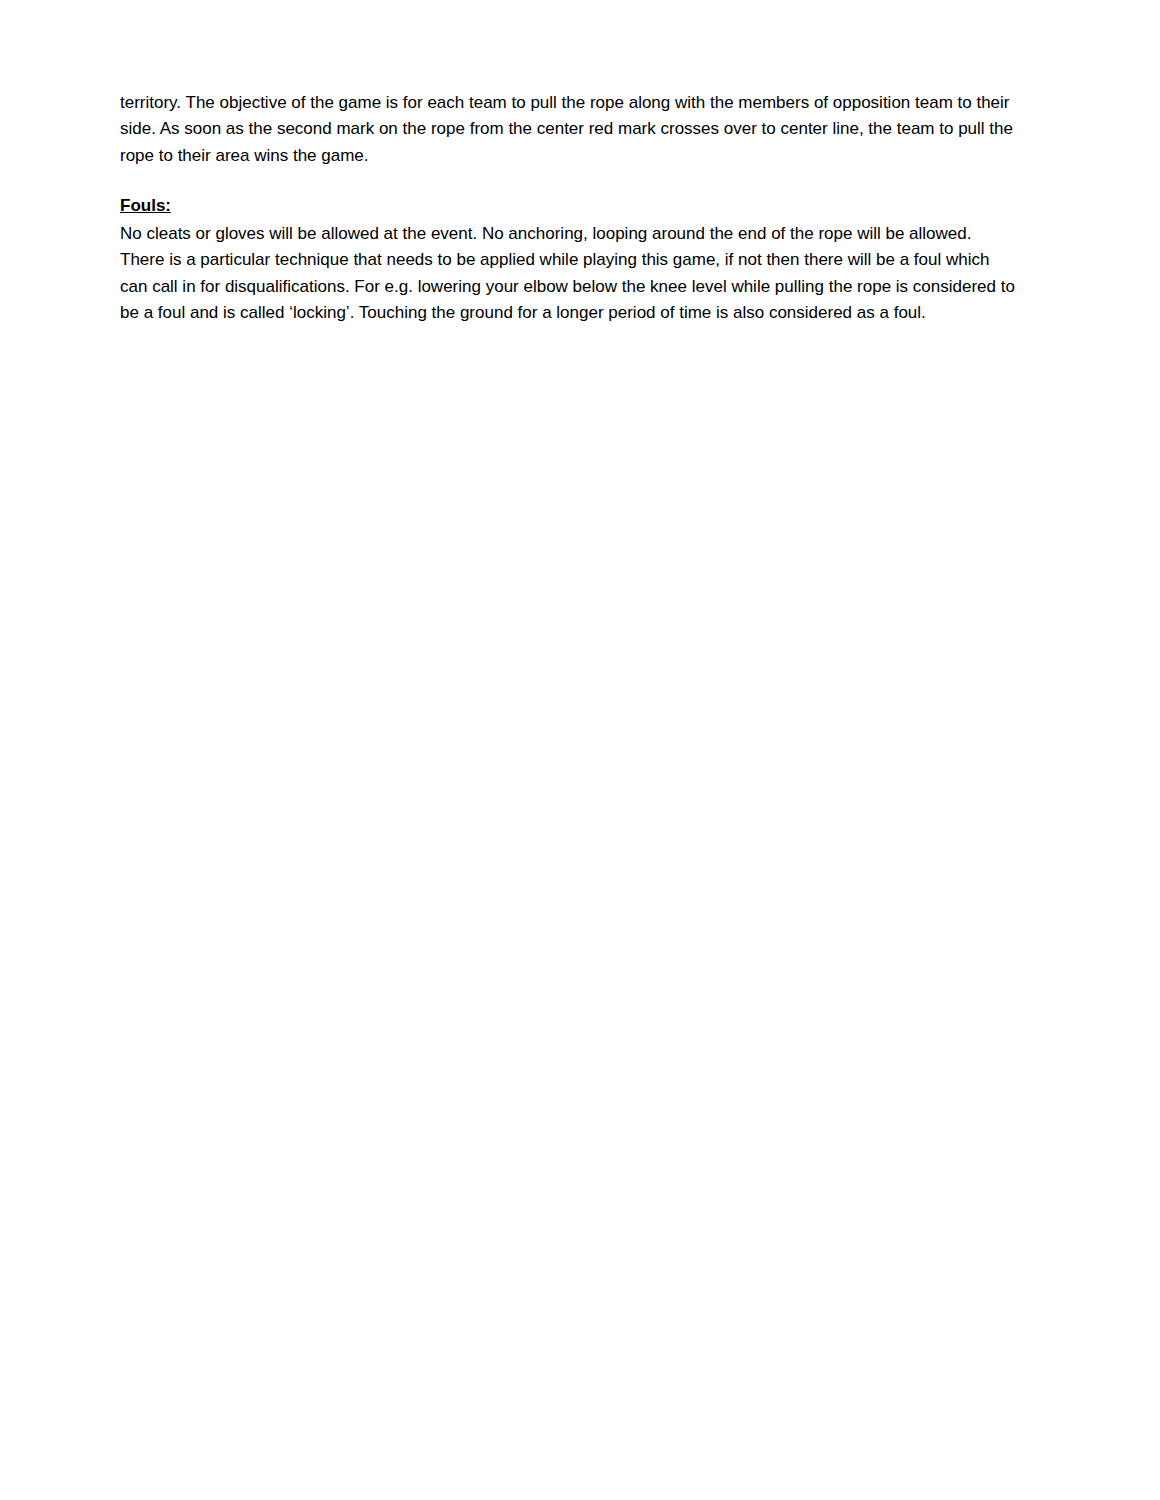territory. The objective of the game is for each team to pull the rope along with the members of opposition team to their side. As soon as the second mark on the rope from the center red mark crosses over to center line, the team to pull the rope to their area wins the game.
Fouls:
No cleats or gloves will be allowed at the event. No anchoring, looping around the end of the rope will be allowed.
There is a particular technique that needs to be applied while playing this game, if not then there will be a foul which can call in for disqualifications. For e.g. lowering your elbow below the knee level while pulling the rope is considered to be a foul and is called ‘locking’. Touching the ground for a longer period of time is also considered as a foul.